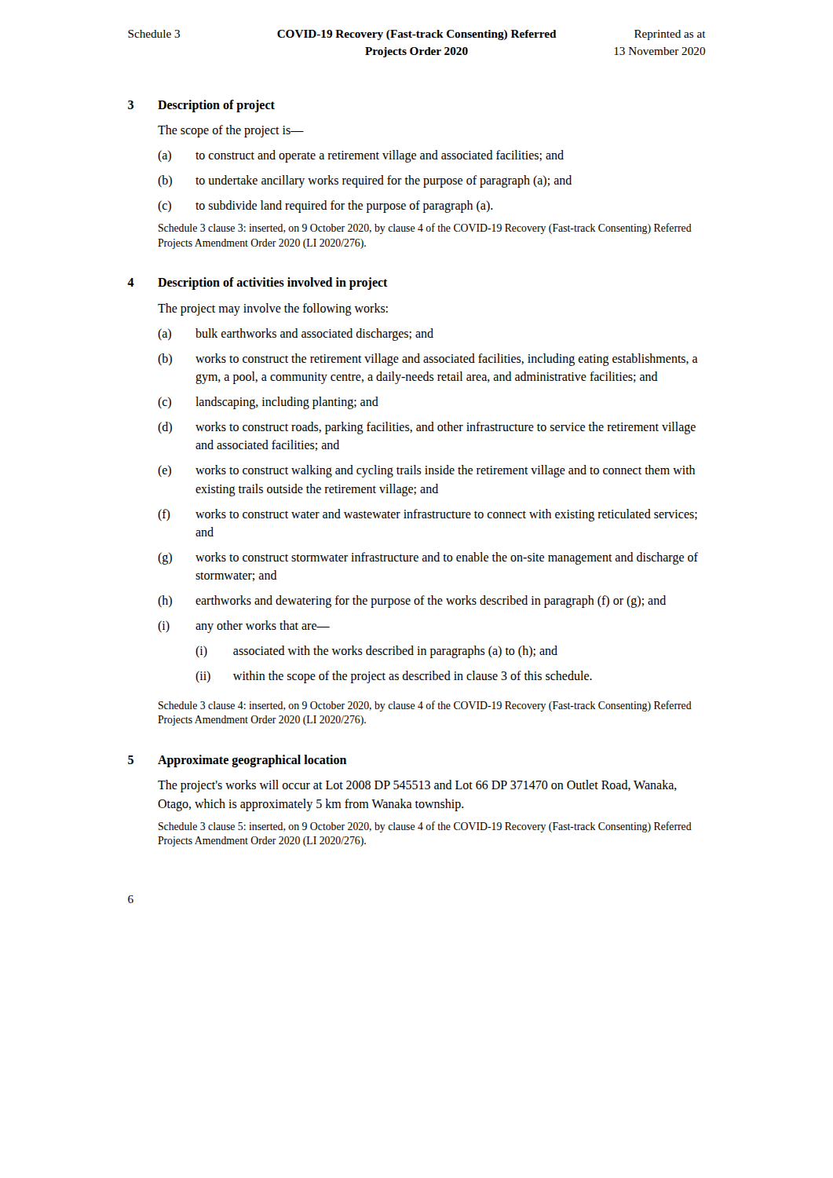Schedule 3
COVID-19 Recovery (Fast-track Consenting) Referred
Projects Order 2020
Reprinted as at
13 November 2020
3 Description of project
The scope of the project is—
(a) to construct and operate a retirement village and associated facilities; and
(b) to undertake ancillary works required for the purpose of paragraph (a); and
(c) to subdivide land required for the purpose of paragraph (a).
Schedule 3 clause 3: inserted, on 9 October 2020, by clause 4 of the COVID-19 Recovery (Fast-track Consenting) Referred Projects Amendment Order 2020 (LI 2020/276).
4 Description of activities involved in project
The project may involve the following works:
(a) bulk earthworks and associated discharges; and
(b) works to construct the retirement village and associated facilities, including eating establishments, a gym, a pool, a community centre, a daily-needs retail area, and administrative facilities; and
(c) landscaping, including planting; and
(d) works to construct roads, parking facilities, and other infrastructure to service the retirement village and associated facilities; and
(e) works to construct walking and cycling trails inside the retirement village and to connect them with existing trails outside the retirement village; and
(f) works to construct water and wastewater infrastructure to connect with existing reticulated services; and
(g) works to construct stormwater infrastructure and to enable the on-site management and discharge of stormwater; and
(h) earthworks and dewatering for the purpose of the works described in paragraph (f) or (g); and
(i) any other works that are—
(i) associated with the works described in paragraphs (a) to (h); and
(ii) within the scope of the project as described in clause 3 of this schedule.
Schedule 3 clause 4: inserted, on 9 October 2020, by clause 4 of the COVID-19 Recovery (Fast-track Consenting) Referred Projects Amendment Order 2020 (LI 2020/276).
5 Approximate geographical location
The project's works will occur at Lot 2008 DP 545513 and Lot 66 DP 371470 on Outlet Road, Wanaka, Otago, which is approximately 5 km from Wanaka township.
Schedule 3 clause 5: inserted, on 9 October 2020, by clause 4 of the COVID-19 Recovery (Fast-track Consenting) Referred Projects Amendment Order 2020 (LI 2020/276).
6